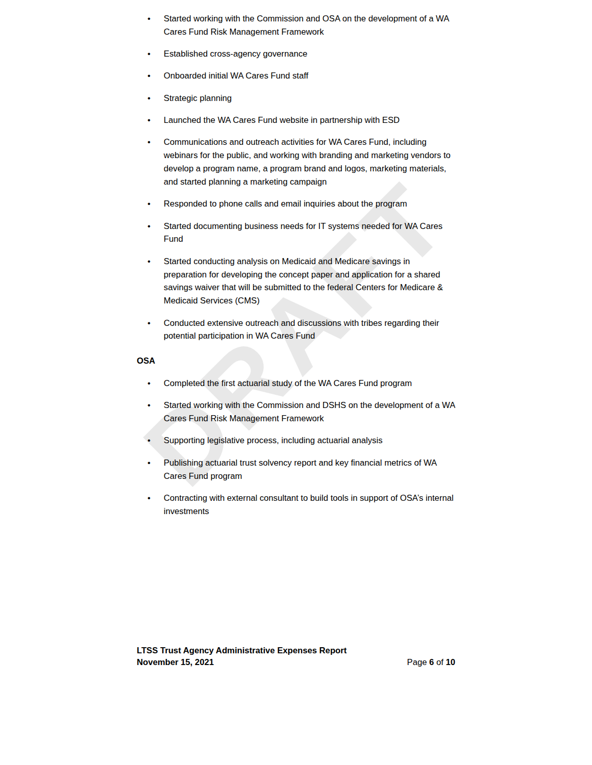DRAFT
Started working with the Commission and OSA on the development of a WA Cares Fund Risk Management Framework
Established cross-agency governance
Onboarded initial WA Cares Fund staff
Strategic planning
Launched the WA Cares Fund website in partnership with ESD
Communications and outreach activities for WA Cares Fund, including webinars for the public, and working with branding and marketing vendors to develop a program name, a program brand and logos, marketing materials, and started planning a marketing campaign
Responded to phone calls and email inquiries about the program
Started documenting business needs for IT systems needed for WA Cares Fund
Started conducting analysis on Medicaid and Medicare savings in preparation for developing the concept paper and application for a shared savings waiver that will be submitted to the federal Centers for Medicare & Medicaid Services (CMS)
Conducted extensive outreach and discussions with tribes regarding their potential participation in WA Cares Fund
OSA
Completed the first actuarial study of the WA Cares Fund program
Started working with the Commission and DSHS on the development of a WA Cares Fund Risk Management Framework
Supporting legislative process, including actuarial analysis
Publishing actuarial trust solvency report and key financial metrics of WA Cares Fund program
Contracting with external consultant to build tools in support of OSA’s internal investments
LTSS Trust Agency Administrative Expenses Report
November 15, 2021
Page 6 of 10